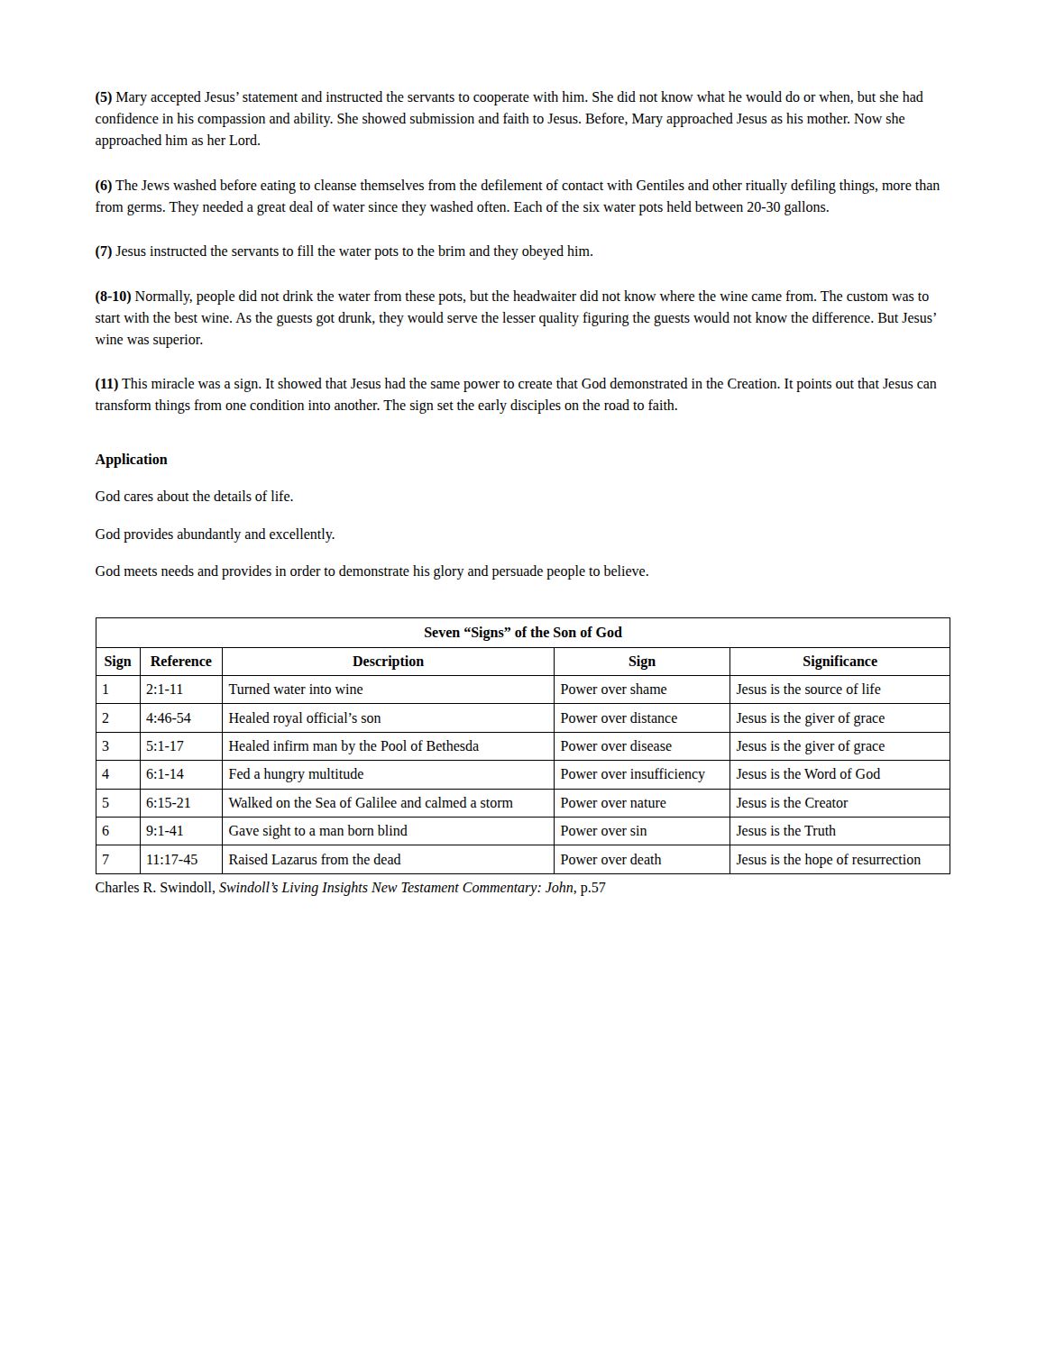(5) Mary accepted Jesus’ statement and instructed the servants to cooperate with him. She did not know what he would do or when, but she had confidence in his compassion and ability. She showed submission and faith to Jesus. Before, Mary approached Jesus as his mother. Now she approached him as her Lord.
(6) The Jews washed before eating to cleanse themselves from the defilement of contact with Gentiles and other ritually defiling things, more than from germs. They needed a great deal of water since they washed often. Each of the six water pots held between 20-30 gallons.
(7) Jesus instructed the servants to fill the water pots to the brim and they obeyed him.
(8-10) Normally, people did not drink the water from these pots, but the headwaiter did not know where the wine came from. The custom was to start with the best wine. As the guests got drunk, they would serve the lesser quality figuring the guests would not know the difference. But Jesus’ wine was superior.
(11) This miracle was a sign. It showed that Jesus had the same power to create that God demonstrated in the Creation. It points out that Jesus can transform things from one condition into another. The sign set the early disciples on the road to faith.
Application
God cares about the details of life.
God provides abundantly and excellently.
God meets needs and provides in order to demonstrate his glory and persuade people to believe.
Seven “Signs” of the Son of God
| Sign | Reference | Description | Sign | Significance |
| --- | --- | --- | --- | --- |
| 1 | 2:1-11 | Turned water into wine | Power over shame | Jesus is the source of life |
| 2 | 4:46-54 | Healed royal official’s son | Power over distance | Jesus is the giver of grace |
| 3 | 5:1-17 | Healed infirm man by the Pool of Bethesda | Power over disease | Jesus is the giver of grace |
| 4 | 6:1-14 | Fed a hungry multitude | Power over insufficiency | Jesus is the Word of God |
| 5 | 6:15-21 | Walked on the Sea of Galilee and calmed a storm | Power over nature | Jesus is the Creator |
| 6 | 9:1-41 | Gave sight to a man born blind | Power over sin | Jesus is the Truth |
| 7 | 11:17-45 | Raised Lazarus from the dead | Power over death | Jesus is the hope of resurrection |
Charles R. Swindoll, Swindoll’s Living Insights New Testament Commentary: John, p.57